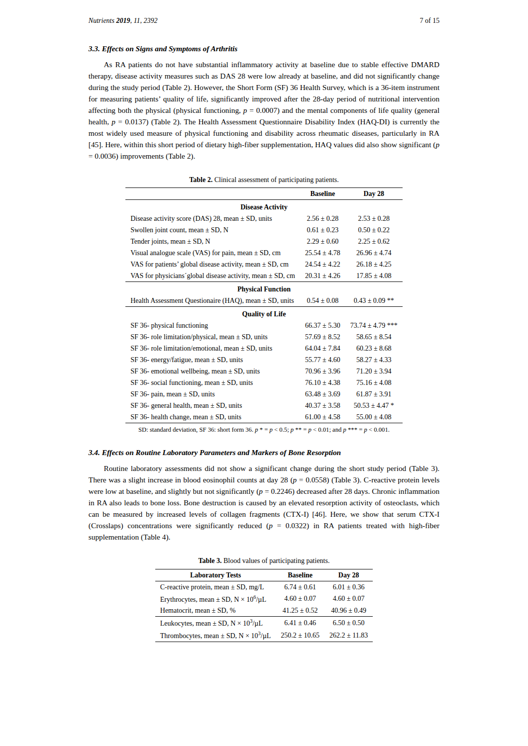Nutrients 2019, 11, 2392 7 of 15
3.3. Effects on Signs and Symptoms of Arthritis
As RA patients do not have substantial inflammatory activity at baseline due to stable effective DMARD therapy, disease activity measures such as DAS 28 were low already at baseline, and did not significantly change during the study period (Table 2). However, the Short Form (SF) 36 Health Survey, which is a 36-item instrument for measuring patients’ quality of life, significantly improved after the 28-day period of nutritional intervention affecting both the physical (physical functioning, p = 0.0007) and the mental components of life quality (general health, p = 0.0137) (Table 2). The Health Assessment Questionnaire Disability Index (HAQ-DI) is currently the most widely used measure of physical functioning and disability across rheumatic diseases, particularly in RA [45]. Here, within this short period of dietary high-fiber supplementation, HAQ values did also show significant (p = 0.0036) improvements (Table 2).
Table 2. Clinical assessment of participating patients.
| | Baseline | Day 28 |
| --- | --- | --- |
| Disease Activity |
| Disease activity score (DAS) 28, mean ± SD, units | 2.56 ± 0.28 | 2.53 ± 0.28 |
| Swollen joint count, mean ± SD, N | 0.61 ± 0.23 | 0.50 ± 0.22 |
| Tender joints, mean ± SD, N | 2.29 ± 0.60 | 2.25 ± 0.62 |
| Visual analogue scale (VAS) for pain, mean ± SD, cm | 25.54 ± 4.78 | 26.96 ± 4.74 |
| VAS for patients’ global disease activity, mean ± SD, cm | 24.54 ± 4.22 | 26.18 ± 4.25 |
| VAS for physicians´global disease activity, mean ± SD, cm | 20.31 ± 4.26 | 17.85 ± 4.08 |
| Physical Function |
| Health Assessment Questionaire (HAQ), mean ± SD, units | 0.54 ± 0.08 | 0.43 ± 0.09 ** |
| Quality of Life |
| SF 36- physical functioning | 66.37 ± 5.30 | 73.74 ± 4.79 *** |
| SF 36- role limitation/physical, mean ± SD, units | 57.69 ± 8.52 | 58.65 ± 8.54 |
| SF 36- role limitation/emotional, mean ± SD, units | 64.04 ± 7.84 | 60.23 ± 8.68 |
| SF 36- energy/fatigue, mean ± SD, units | 55.77 ± 4.60 | 58.27 ± 4.33 |
| SF 36- emotional wellbeing, mean ± SD, units | 70.96 ± 3.96 | 71.20 ± 3.94 |
| SF 36- social functioning, mean ± SD, units | 76.10 ± 4.38 | 75.16 ± 4.08 |
| SF 36- pain, mean ± SD, units | 63.48 ± 3.69 | 61.87 ± 3.91 |
| SF 36- general health, mean ± SD, units | 40.37 ± 3.58 | 50.53 ± 4.47 * |
| SF 36- health change, mean ± SD, units | 61.00 ± 4.58 | 55.00 ± 4.08 |
SD: standard deviation, SF 36: short form 36. p * = p < 0.5; p ** = p < 0.01; and p *** = p < 0.001.
3.4. Effects on Routine Laboratory Parameters and Markers of Bone Resorption
Routine laboratory assessments did not show a significant change during the short study period (Table 3). There was a slight increase in blood eosinophil counts at day 28 (p = 0.0558) (Table 3). C-reactive protein levels were low at baseline, and slightly but not significantly (p = 0.2246) decreased after 28 days. Chronic inflammation in RA also leads to bone loss. Bone destruction is caused by an elevated resorption activity of osteoclasts, which can be measured by increased levels of collagen fragments (CTX-I) [46]. Here, we show that serum CTX-I (Crosslaps) concentrations were significantly reduced (p = 0.0322) in RA patients treated with high-fiber supplementation (Table 4).
Table 3. Blood values of participating patients.
| Laboratory Tests | Baseline | Day 28 |
| --- | --- | --- |
| C-reactive protein, mean ± SD, mg/L | 6.74 ± 0.61 | 6.01 ± 0.36 |
| Erythrocytes, mean ± SD, N × 10 6 /µL | 4.60 ± 0.07 | 4.60 ± 0.07 |
| Hematocrit, mean ± SD, % | 41.25 ± 0.52 | 40.96 ± 0.49 |
| Leukocytes, mean ± SD, N × 10 3 /µL | 6.41 ± 0.46 | 6.50 ± 0.50 |
| Thrombocytes, mean ± SD, N × 10 3 /µL | 250.2 ± 10.65 | 262.2 ± 11.83 |